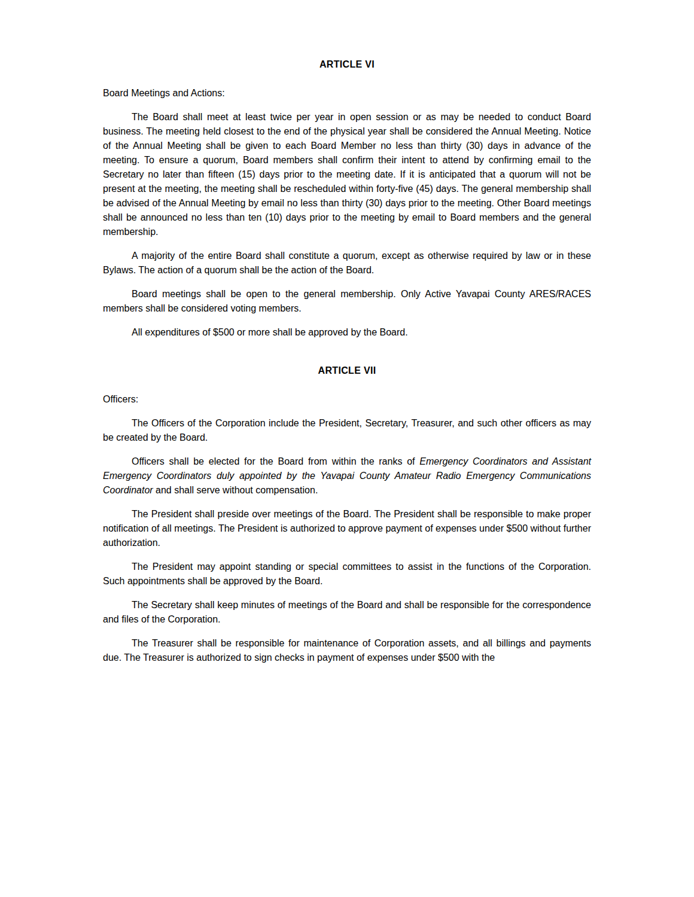ARTICLE VI
Board Meetings and Actions:
The Board shall meet at least twice per year in open session or as may be needed to conduct Board business. The meeting held closest to the end of the physical year shall be considered the Annual Meeting. Notice of the Annual Meeting shall be given to each Board Member no less than thirty (30) days in advance of the meeting. To ensure a quorum, Board members shall confirm their intent to attend by confirming email to the Secretary no later than fifteen (15) days prior to the meeting date. If it is anticipated that a quorum will not be present at the meeting, the meeting shall be rescheduled within forty-five (45) days. The general membership shall be advised of the Annual Meeting by email no less than thirty (30) days prior to the meeting. Other Board meetings shall be announced no less than ten (10) days prior to the meeting by email to Board members and the general membership.
A majority of the entire Board shall constitute a quorum, except as otherwise required by law or in these Bylaws. The action of a quorum shall be the action of the Board.
Board meetings shall be open to the general membership. Only Active Yavapai County ARES/RACES members shall be considered voting members.
All expenditures of $500 or more shall be approved by the Board.
ARTICLE VII
Officers:
The Officers of the Corporation include the President, Secretary, Treasurer, and such other officers as may be created by the Board.
Officers shall be elected for the Board from within the ranks of Emergency Coordinators and Assistant Emergency Coordinators duly appointed by the Yavapai County Amateur Radio Emergency Communications Coordinator and shall serve without compensation.
The President shall preside over meetings of the Board. The President shall be responsible to make proper notification of all meetings. The President is authorized to approve payment of expenses under $500 without further authorization.
The President may appoint standing or special committees to assist in the functions of the Corporation. Such appointments shall be approved by the Board.
The Secretary shall keep minutes of meetings of the Board and shall be responsible for the correspondence and files of the Corporation.
The Treasurer shall be responsible for maintenance of Corporation assets, and all billings and payments due. The Treasurer is authorized to sign checks in payment of expenses under $500 with the